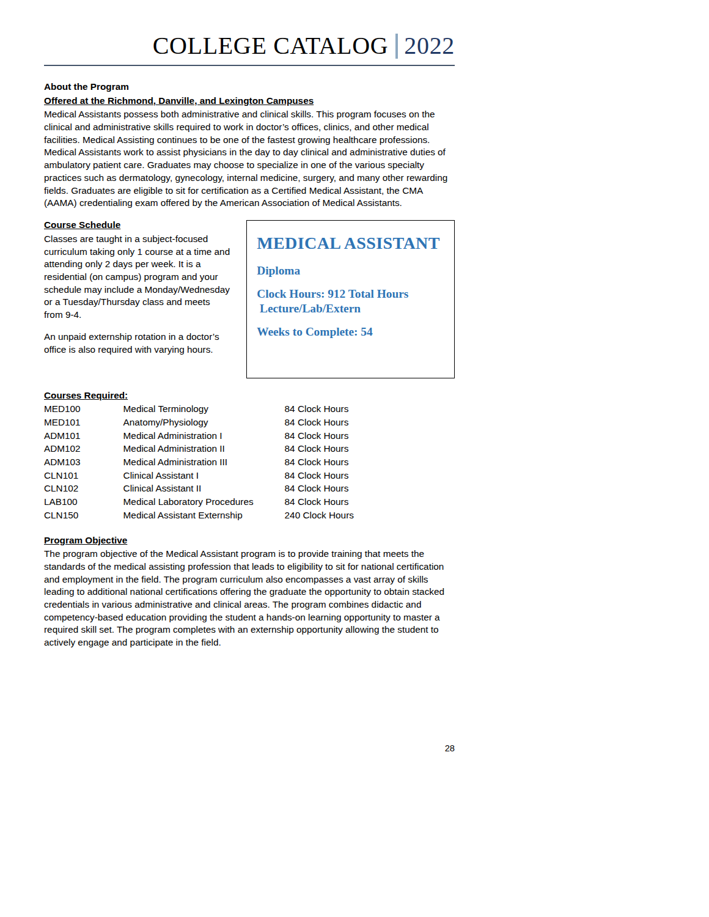COLLEGE CATALOG 2022
About the Program
Offered at the Richmond, Danville, and Lexington Campuses
Medical Assistants possess both administrative and clinical skills. This program focuses on the clinical and administrative skills required to work in doctor’s offices, clinics, and other medical facilities. Medical Assisting continues to be one of the fastest growing healthcare professions. Medical Assistants work to assist physicians in the day to day clinical and administrative duties of ambulatory patient care. Graduates may choose to specialize in one of the various specialty practices such as dermatology, gynecology, internal medicine, surgery, and many other rewarding fields. Graduates are eligible to sit for certification as a Certified Medical Assistant, the CMA (AAMA) credentialing exam offered by the American Association of Medical Assistants.
MEDICAL ASSISTANT
Diploma
Clock Hours: 912 Total Hours
Lecture/Lab/Extern
Weeks to Complete: 54
Course Schedule
Classes are taught in a subject-focused curriculum taking only 1 course at a time and attending only 2 days per week. It is a residential (on campus) program and your schedule may include a Monday/Wednesday or a Tuesday/Thursday class and meets from 9-4.
An unpaid externship rotation in a doctor’s office is also required with varying hours.
Courses Required:
| MED100 | Medical Terminology | 84 Clock Hours |
| MED101 | Anatomy/Physiology | 84 Clock Hours |
| ADM101 | Medical Administration I | 84 Clock Hours |
| ADM102 | Medical Administration II | 84 Clock Hours |
| ADM103 | Medical Administration III | 84 Clock Hours |
| CLN101 | Clinical Assistant I | 84 Clock Hours |
| CLN102 | Clinical Assistant II | 84 Clock Hours |
| LAB100 | Medical Laboratory Procedures | 84 Clock Hours |
| CLN150 | Medical Assistant Externship | 240 Clock Hours |
Program Objective
The program objective of the Medical Assistant program is to provide training that meets the standards of the medical assisting profession that leads to eligibility to sit for national certification and employment in the field. The program curriculum also encompasses a vast array of skills leading to additional national certifications offering the graduate the opportunity to obtain stacked credentials in various administrative and clinical areas. The program combines didactic and competency-based education providing the student a hands-on learning opportunity to master a required skill set. The program completes with an externship opportunity allowing the student to actively engage and participate in the field.
28